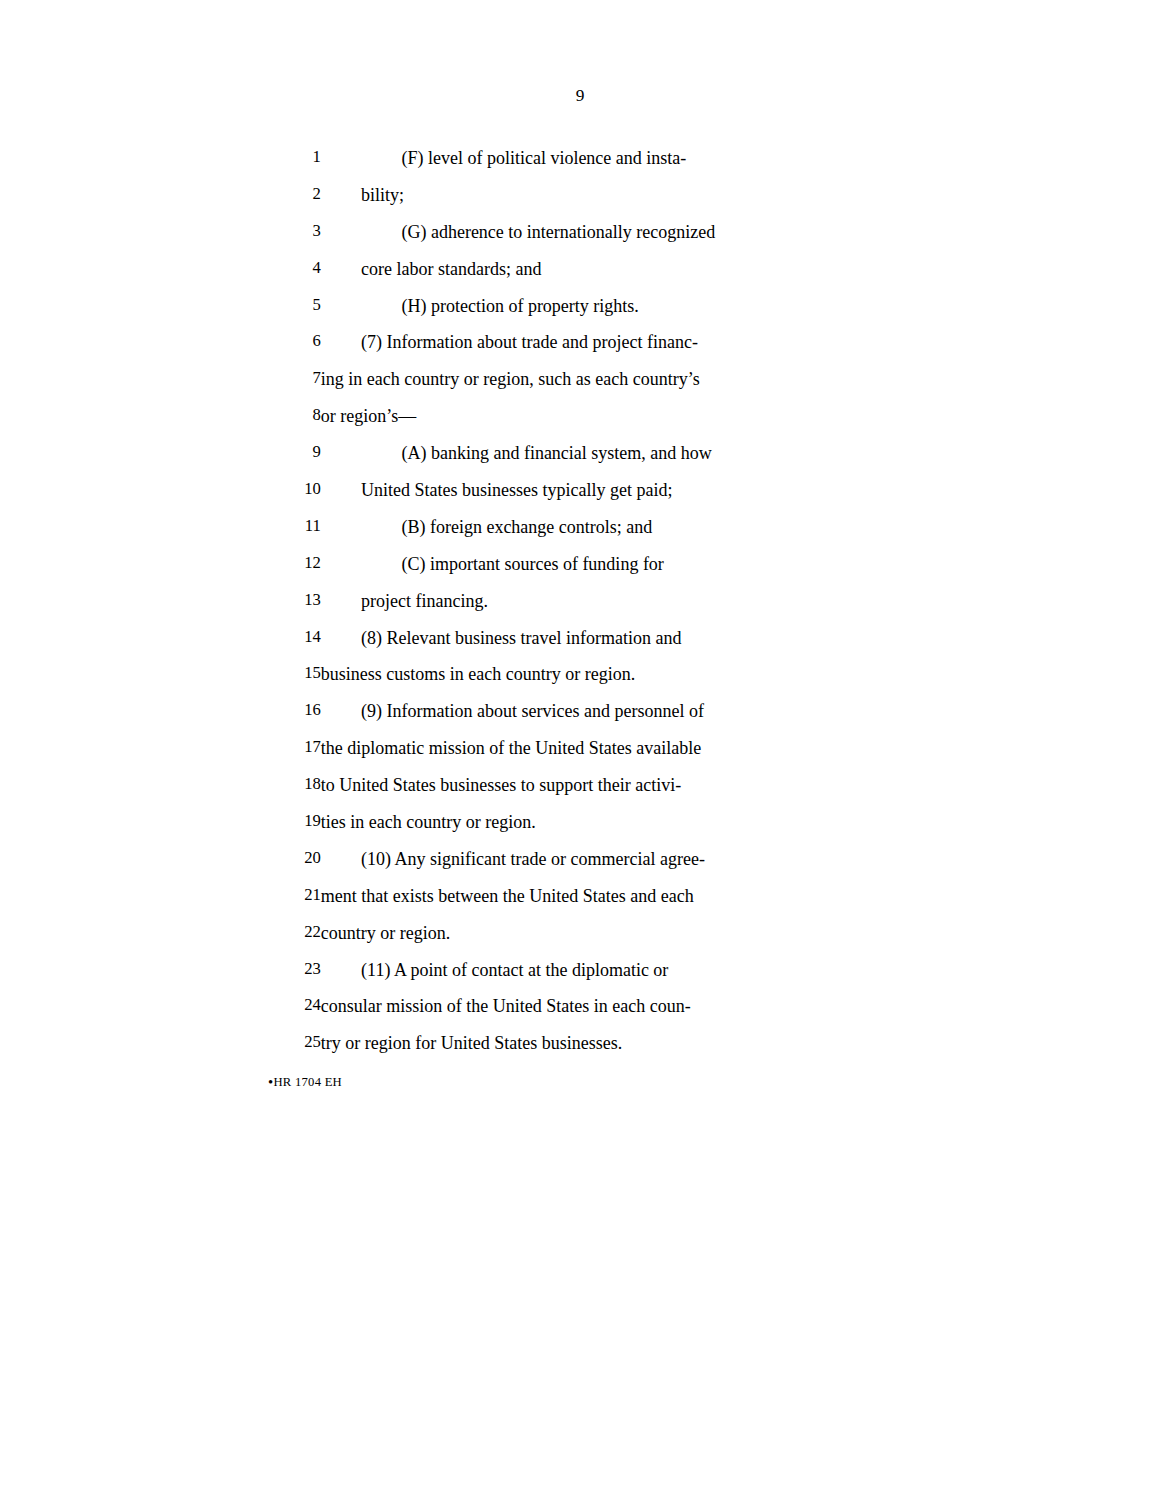9
| 1 | (F) level of political violence and insta- |
| 2 | bility; |
| 3 | (G) adherence to internationally recognized |
| 4 | core labor standards; and |
| 5 | (H) protection of property rights. |
| 6 | (7) Information about trade and project financ- |
| 7 | ing in each country or region, such as each country’s |
| 8 | or region’s— |
| 9 | (A) banking and financial system, and how |
| 10 | United States businesses typically get paid; |
| 11 | (B) foreign exchange controls; and |
| 12 | (C) important sources of funding for |
| 13 | project financing. |
| 14 | (8) Relevant business travel information and |
| 15 | business customs in each country or region. |
| 16 | (9) Information about services and personnel of |
| 17 | the diplomatic mission of the United States available |
| 18 | to United States businesses to support their activi- |
| 19 | ties in each country or region. |
| 20 | (10) Any significant trade or commercial agree- |
| 21 | ment that exists between the United States and each |
| 22 | country or region. |
| 23 | (11) A point of contact at the diplomatic or |
| 24 | consular mission of the United States in each coun- |
| 25 | try or region for United States businesses. |
•HR 1704 EH